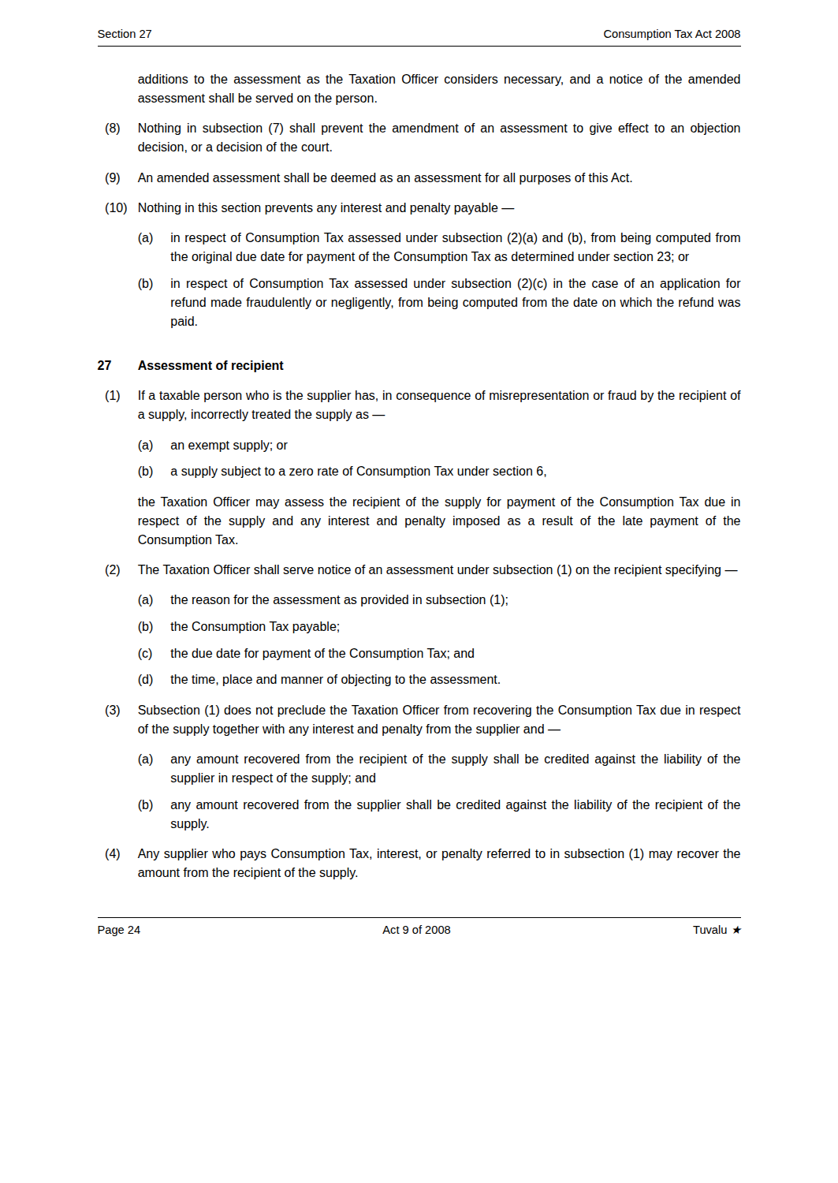Section 27
Consumption Tax Act 2008
additions to the assessment as the Taxation Officer considers necessary, and a notice of the amended assessment shall be served on the person.
(8) Nothing in subsection (7) shall prevent the amendment of an assessment to give effect to an objection decision, or a decision of the court.
(9) An amended assessment shall be deemed as an assessment for all purposes of this Act.
(10) Nothing in this section prevents any interest and penalty payable —
(a) in respect of Consumption Tax assessed under subsection (2)(a) and (b), from being computed from the original due date for payment of the Consumption Tax as determined under section 23; or
(b) in respect of Consumption Tax assessed under subsection (2)(c) in the case of an application for refund made fraudulently or negligently, from being computed from the date on which the refund was paid.
27 Assessment of recipient
(1) If a taxable person who is the supplier has, in consequence of misrepresentation or fraud by the recipient of a supply, incorrectly treated the supply as —
(a) an exempt supply; or
(b) a supply subject to a zero rate of Consumption Tax under section 6,
the Taxation Officer may assess the recipient of the supply for payment of the Consumption Tax due in respect of the supply and any interest and penalty imposed as a result of the late payment of the Consumption Tax.
(2) The Taxation Officer shall serve notice of an assessment under subsection (1) on the recipient specifying —
(a) the reason for the assessment as provided in subsection (1);
(b) the Consumption Tax payable;
(c) the due date for payment of the Consumption Tax; and
(d) the time, place and manner of objecting to the assessment.
(3) Subsection (1) does not preclude the Taxation Officer from recovering the Consumption Tax due in respect of the supply together with any interest and penalty from the supplier and —
(a) any amount recovered from the recipient of the supply shall be credited against the liability of the supplier in respect of the supply; and
(b) any amount recovered from the supplier shall be credited against the liability of the recipient of the supply.
(4) Any supplier who pays Consumption Tax, interest, or penalty referred to in subsection (1) may recover the amount from the recipient of the supply.
Page 24
Act 9 of 2008
Tuvalu ★